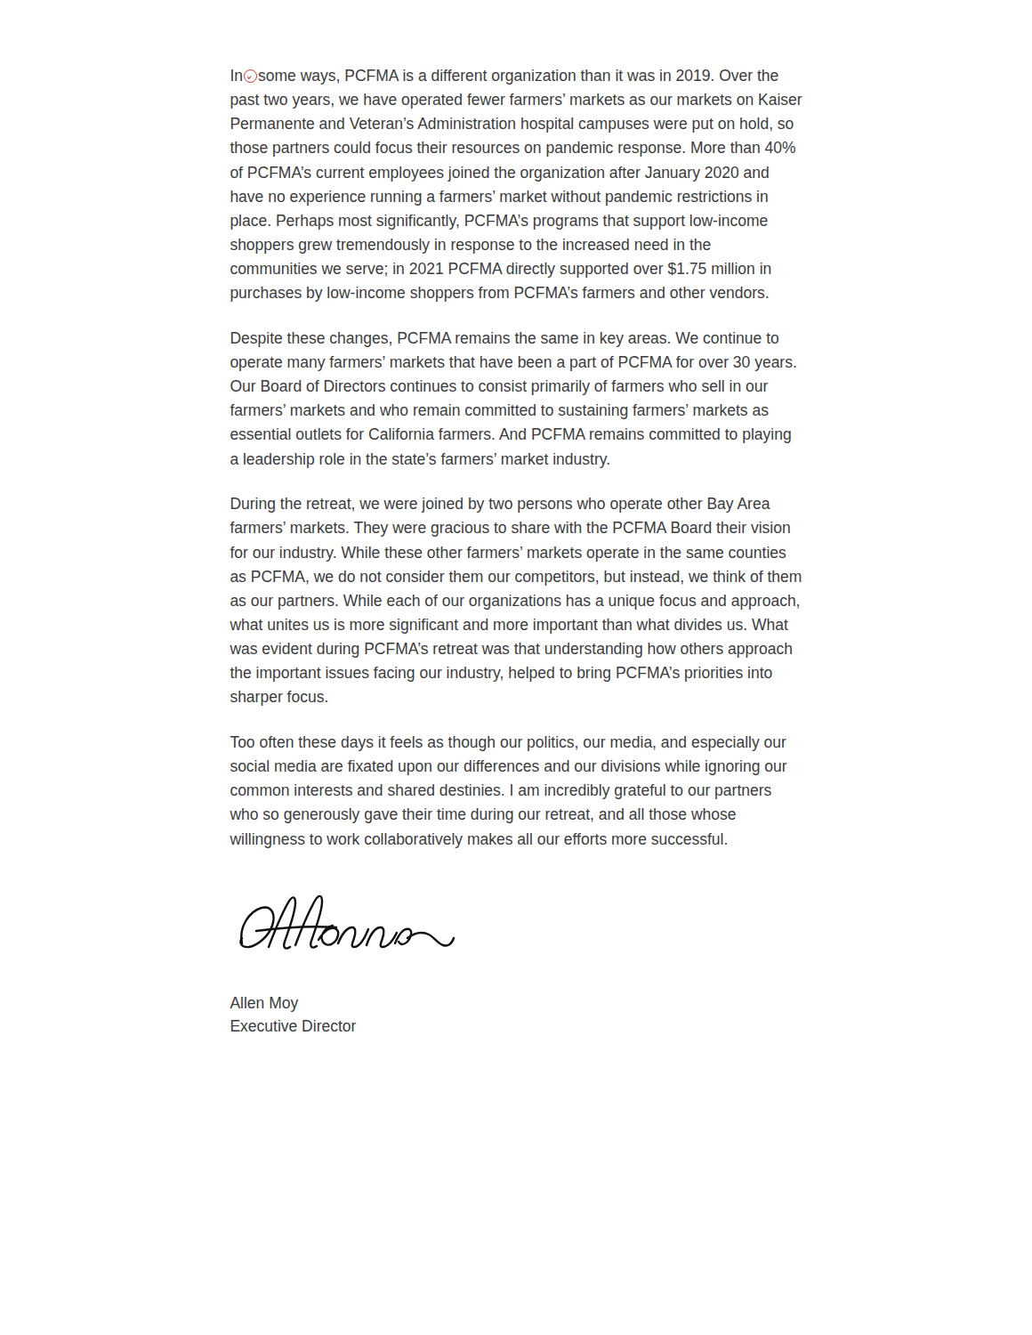In some ways, PCFMA is a different organization than it was in 2019. Over the past two years, we have operated fewer farmers’ markets as our markets on Kaiser Permanente and Veteran’s Administration hospital campuses were put on hold, so those partners could focus their resources on pandemic response. More than 40% of PCFMA’s current employees joined the organization after January 2020 and have no experience running a farmers’ market without pandemic restrictions in place. Perhaps most significantly, PCFMA’s programs that support low-income shoppers grew tremendously in response to the increased need in the communities we serve; in 2021 PCFMA directly supported over $1.75 million in purchases by low-income shoppers from PCFMA’s farmers and other vendors.
Despite these changes, PCFMA remains the same in key areas. We continue to operate many farmers’ markets that have been a part of PCFMA for over 30 years. Our Board of Directors continues to consist primarily of farmers who sell in our farmers’ markets and who remain committed to sustaining farmers’ markets as essential outlets for California farmers. And PCFMA remains committed to playing a leadership role in the state’s farmers’ market industry.
During the retreat, we were joined by two persons who operate other Bay Area farmers’ markets. They were gracious to share with the PCFMA Board their vision for our industry. While these other farmers’ markets operate in the same counties as PCFMA, we do not consider them our competitors, but instead, we think of them as our partners. While each of our organizations has a unique focus and approach, what unites us is more significant and more important than what divides us. What was evident during PCFMA’s retreat was that understanding how others approach the important issues facing our industry, helped to bring PCFMA’s priorities into sharper focus.
Too often these days it feels as though our politics, our media, and especially our social media are fixated upon our differences and our divisions while ignoring our common interests and shared destinies. I am incredibly grateful to our partners who so generously gave their time during our retreat, and all those whose willingness to work collaboratively makes all our efforts more successful.
Allen Moy
Executive Director